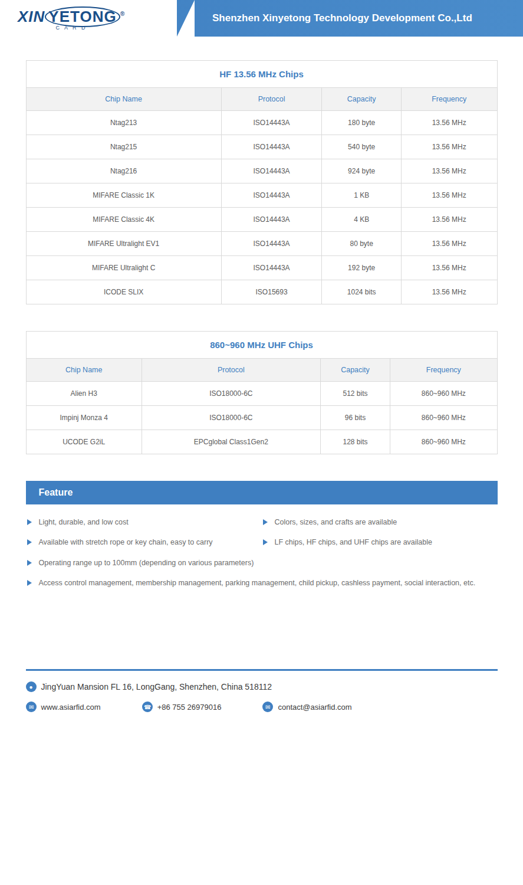XINYETONG®
C A R D
Shenzhen Xinyetong Technology Development Co.,Ltd
HF 13.56 MHz Chips
| Chip Name | Protocol | Capacity | Frequency |
| --- | --- | --- | --- |
| Ntag213 | ISO14443A | 180 byte | 13.56 MHz |
| Ntag215 | ISO14443A | 540 byte | 13.56 MHz |
| Ntag216 | ISO14443A | 924 byte | 13.56 MHz |
| MIFARE Classic 1K | ISO14443A | 1 KB | 13.56 MHz |
| MIFARE Classic 4K | ISO14443A | 4 KB | 13.56 MHz |
| MIFARE Ultralight EV1 | ISO14443A | 80 byte | 13.56 MHz |
| MIFARE Ultralight C | ISO14443A | 192 byte | 13.56 MHz |
| ICODE SLIX | ISO15693 | 1024 bits | 13.56 MHz |
860~960 MHz UHF Chips
| Chip Name | Protocol | Capacity | Frequency |
| --- | --- | --- | --- |
| Alien H3 | ISO18000-6C | 512 bits | 860~960 MHz |
| Impinj Monza 4 | ISO18000-6C | 96 bits | 860~960 MHz |
| UCODE G2iL | EPCglobal Class1Gen2 | 128 bits | 860~960 MHz |
Feature
Light, durable, and low cost
Colors, sizes, and crafts are available
Available with stretch rope or key chain, easy to carry
LF chips, HF chips, and UHF chips are available
Operating range up to 100mm (depending on various parameters)
Access control management, membership management, parking management, child pickup, cashless payment, social interaction, etc.
● JingYuan Mansion FL 16, LongGang, Shenzhen, China 518112
✉www.asiarfid.com ☎+86 755 26979016 ✉contact@asiarfid.com